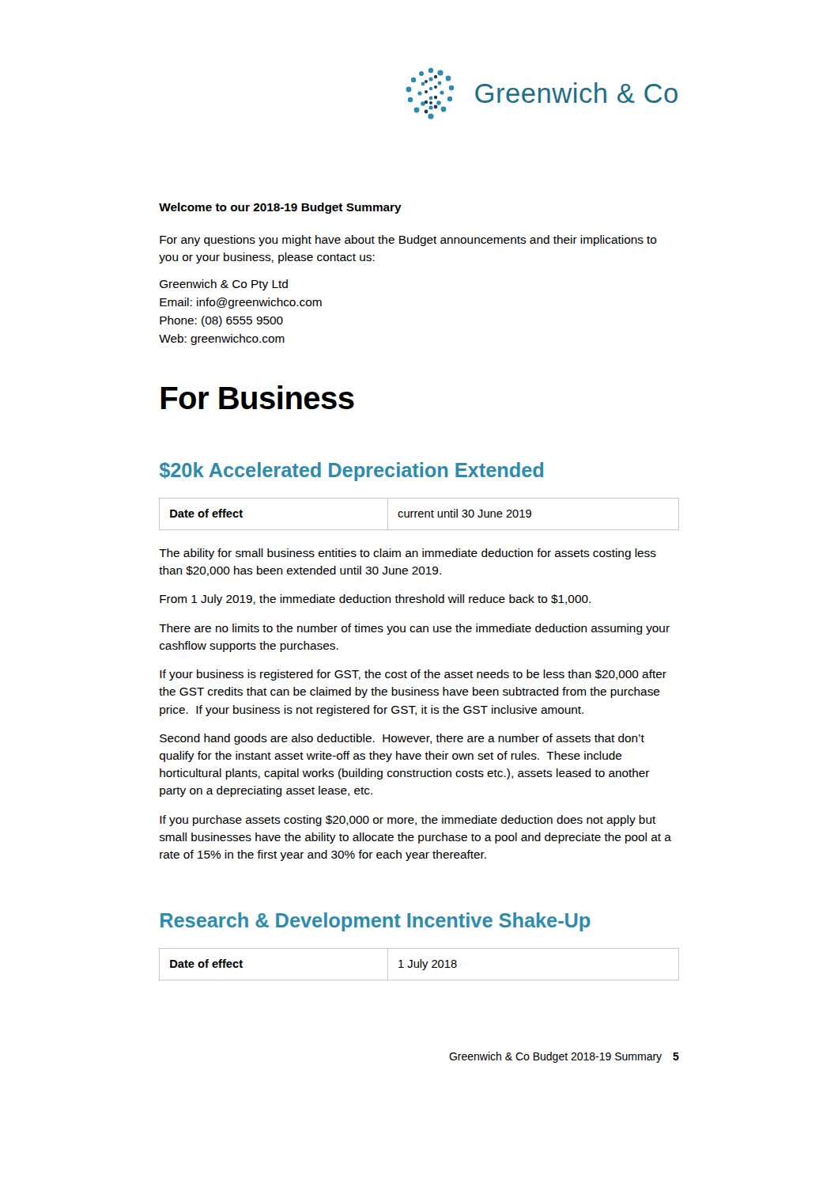Greenwich & Co
Welcome to our 2018-19 Budget Summary
For any questions you might have about the Budget announcements and their implications to you or your business, please contact us:
Greenwich & Co Pty Ltd
Email: info@greenwichco.com
Phone: (08) 6555 9500
Web: greenwichco.com
For Business
$20k Accelerated Depreciation Extended
| Date of effect | current until 30 June 2019 |
The ability for small business entities to claim an immediate deduction for assets costing less than $20,000 has been extended until 30 June 2019.
From 1 July 2019, the immediate deduction threshold will reduce back to $1,000.
There are no limits to the number of times you can use the immediate deduction assuming your cashflow supports the purchases.
If your business is registered for GST, the cost of the asset needs to be less than $20,000 after the GST credits that can be claimed by the business have been subtracted from the purchase price. If your business is not registered for GST, it is the GST inclusive amount.
Second hand goods are also deductible. However, there are a number of assets that don’t qualify for the instant asset write-off as they have their own set of rules. These include horticultural plants, capital works (building construction costs etc.), assets leased to another party on a depreciating asset lease, etc.
If you purchase assets costing $20,000 or more, the immediate deduction does not apply but small businesses have the ability to allocate the purchase to a pool and depreciate the pool at a rate of 15% in the first year and 30% for each year thereafter.
Research & Development Incentive Shake-Up
| Date of effect | 1 July 2018 |
Greenwich & Co Budget 2018-19 Summary 5